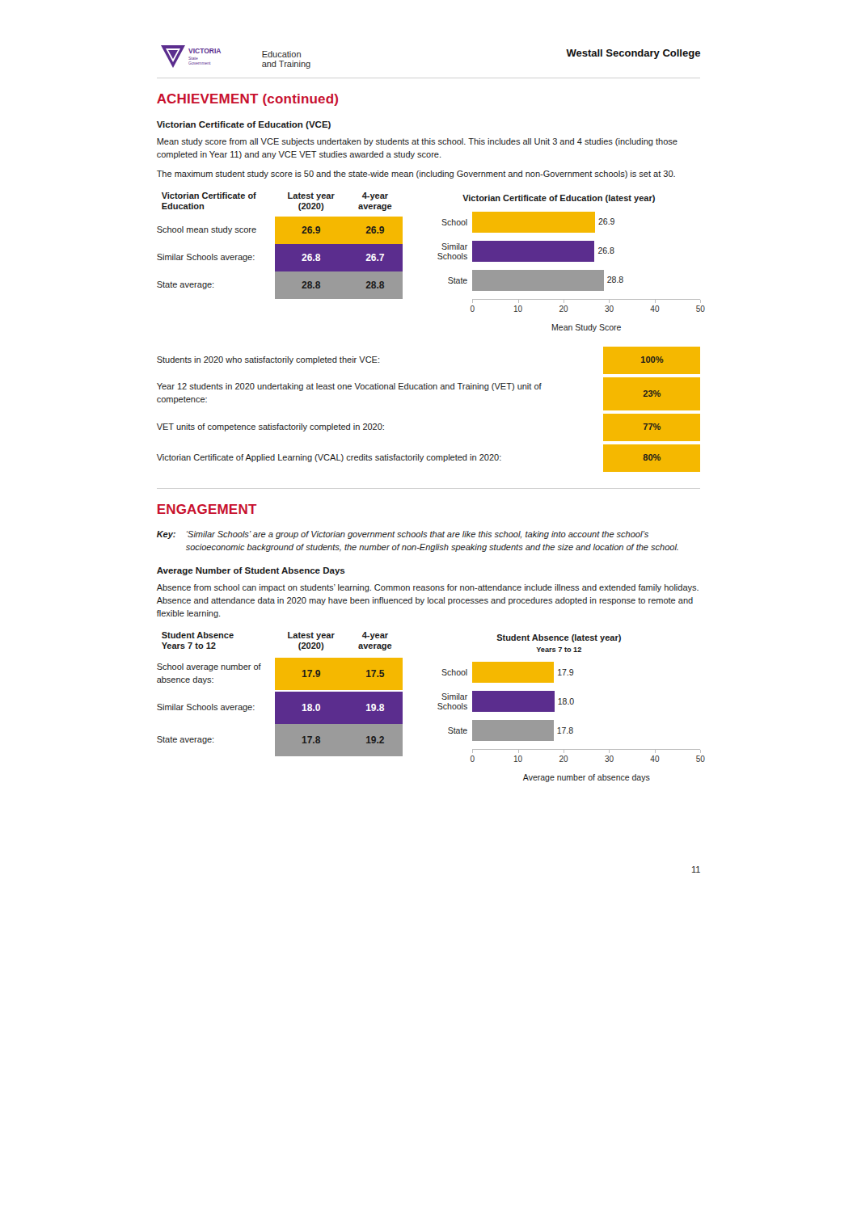VICTORIA State Government
Education
and Training
Westall Secondary College
ACHIEVEMENT (continued)
Victorian Certificate of Education (VCE)
Mean study score from all VCE subjects undertaken by students at this school. This includes all Unit 3 and 4 studies (including those completed in Year 11) and any VCE VET studies awarded a study score.
The maximum student study score is 50 and the state-wide mean (including Government and non-Government schools) is set at 30.
| Victorian Certificate of Education | Latest year (2020) | 4-year average |
| --- | --- | --- |
| School mean study score | 26.9 | 26.9 |
| Similar Schools average: | 26.8 | 26.7 |
| State average: | 28.8 | 28.8 |
Victorian Certificate of Education (latest year)
School
26.9
Similar
Schools
26.8
State
28.8
0
10
20
30
40
50
Mean Study Score
Students in 2020 who satisfactorily completed their VCE:
100%
Year 12 students in 2020 undertaking at least one Vocational Education and Training (VET) unit of competence:
23%
VET units of competence satisfactorily completed in 2020:
77%
Victorian Certificate of Applied Learning (VCAL) credits satisfactorily completed in 2020:
80%
ENGAGEMENT
Key:
‘Similar Schools’ are a group of Victorian government schools that are like this school, taking into account the school’s socioeconomic background of students, the number of non-English speaking students and the size and location of the school.
Average Number of Student Absence Days
Absence from school can impact on students’ learning. Common reasons for non-attendance include illness and extended family holidays. Absence and attendance data in 2020 may have been influenced by local processes and procedures adopted in response to remote and flexible learning.
| Student Absence Years 7 to 12 | Latest year (2020) | 4-year average |
| --- | --- | --- |
| School average number of absence days: | 17.9 | 17.5 |
| Similar Schools average: | 18.0 | 19.8 |
| State average: | 17.8 | 19.2 |
Student Absence (latest year)Years 7 to 12
School
17.9
Similar
Schools
18.0
State
17.8
0
10
20
30
40
50
Average number of absence days
11